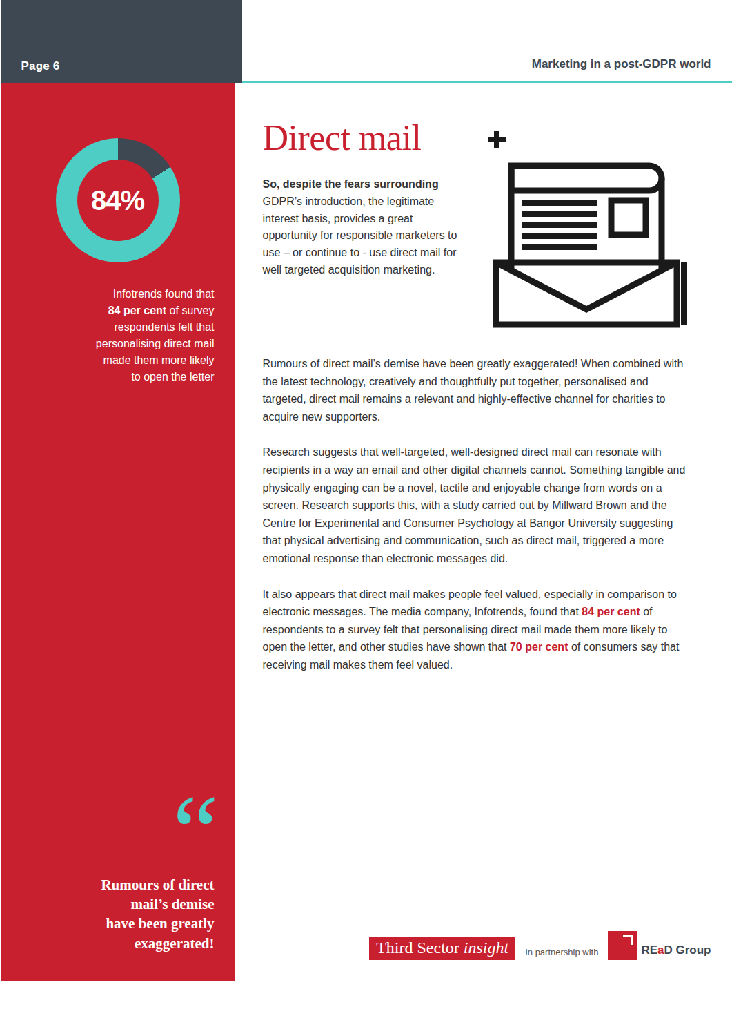Page 6
Marketing in a post-GDPR world
84%
Infotrends found that
84 per cent of survey
respondents felt that
personalising direct mail
made them more likely
to open the letter
“
Rumours of direct
mail’s demise
have been greatly
exaggerated!
Direct mail
So, despite the fears surrounding GDPR’s introduction, the legitimate interest basis, provides a great opportunity for responsible marketers to use – or continue to - use direct mail for well targeted acquisition marketing.
Rumours of direct mail’s demise have been greatly exaggerated! When combined with the latest technology, creatively and thoughtfully put together, personalised and targeted, direct mail remains a relevant and highly-effective channel for charities to acquire new supporters.
Research suggests that well-targeted, well-designed direct mail can resonate with recipients in a way an email and other digital channels cannot. Something tangible and physically engaging can be a novel, tactile and enjoyable change from words on a screen. Research supports this, with a study carried out by Millward Brown and the Centre for Experimental and Consumer Psychology at Bangor University suggesting that physical advertising and communication, such as direct mail, triggered a more emotional response than electronic messages did.
It also appears that direct mail makes people feel valued, especially in comparison to electronic messages. The media company, Infotrends, found that 84 per cent of respondents to a survey felt that personalising direct mail made them more likely to open the letter, and other studies have shown that 70 per cent of consumers say that receiving mail makes them feel valued.
Third Sector insight
In partnership with
REa D Group